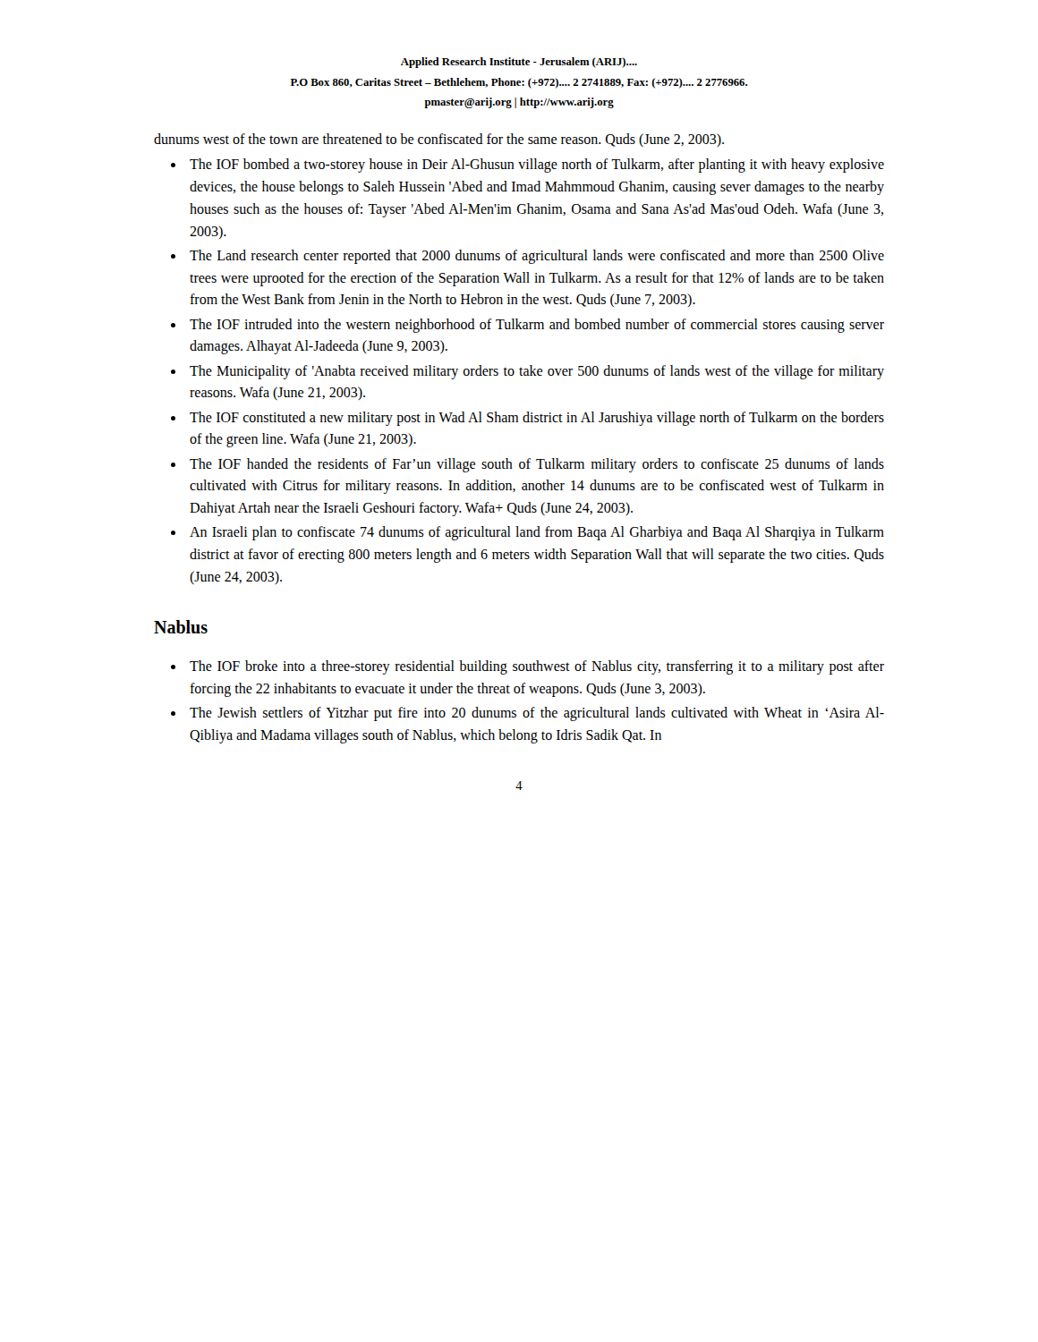Applied Research Institute - Jerusalem (ARIJ)....
P.O Box 860, Caritas Street – Bethlehem, Phone: (+972).... 2 2741889, Fax: (+972).... 2 2776966.
pmaster@arij.org | http://www.arij.org
dunums west of the town are threatened to be confiscated for the same reason. Quds (June 2, 2003).
The IOF bombed a two-storey house in Deir Al-Ghusun village north of Tulkarm, after planting it with heavy explosive devices, the house belongs to Saleh Hussein 'Abed and Imad Mahmmoud Ghanim, causing sever damages to the nearby houses such as the houses of: Tayser 'Abed Al-Men'im Ghanim, Osama and Sana As'ad Mas'oud Odeh. Wafa (June 3, 2003).
The Land research center reported that 2000 dunums of agricultural lands were confiscated and more than 2500 Olive trees were uprooted for the erection of the Separation Wall in Tulkarm. As a result for that 12% of lands are to be taken from the West Bank from Jenin in the North to Hebron in the west. Quds (June 7, 2003).
The IOF intruded into the western neighborhood of Tulkarm and bombed number of commercial stores causing server damages. Alhayat Al-Jadeeda (June 9, 2003).
The Municipality of 'Anabta received military orders to take over 500 dunums of lands west of the village for military reasons. Wafa (June 21, 2003).
The IOF constituted a new military post in Wad Al Sham district in Al Jarushiya village north of Tulkarm on the borders of the green line. Wafa (June 21, 2003).
The IOF handed the residents of Far’un village south of Tulkarm military orders to confiscate 25 dunums of lands cultivated with Citrus for military reasons. In addition, another 14 dunums are to be confiscated west of Tulkarm in Dahiyat Artah near the Israeli Geshouri factory. Wafa+ Quds (June 24, 2003).
An Israeli plan to confiscate 74 dunums of agricultural land from Baqa Al Gharbiya and Baqa Al Sharqiya in Tulkarm district at favor of erecting 800 meters length and 6 meters width Separation Wall that will separate the two cities. Quds (June 24, 2003).
Nablus
The IOF broke into a three-storey residential building southwest of Nablus city, transferring it to a military post after forcing the 22 inhabitants to evacuate it under the threat of weapons. Quds (June 3, 2003).
The Jewish settlers of Yitzhar put fire into 20 dunums of the agricultural lands cultivated with Wheat in ‘Asira Al-Qibliya and Madama villages south of Nablus, which belong to Idris Sadik Qat. In
4